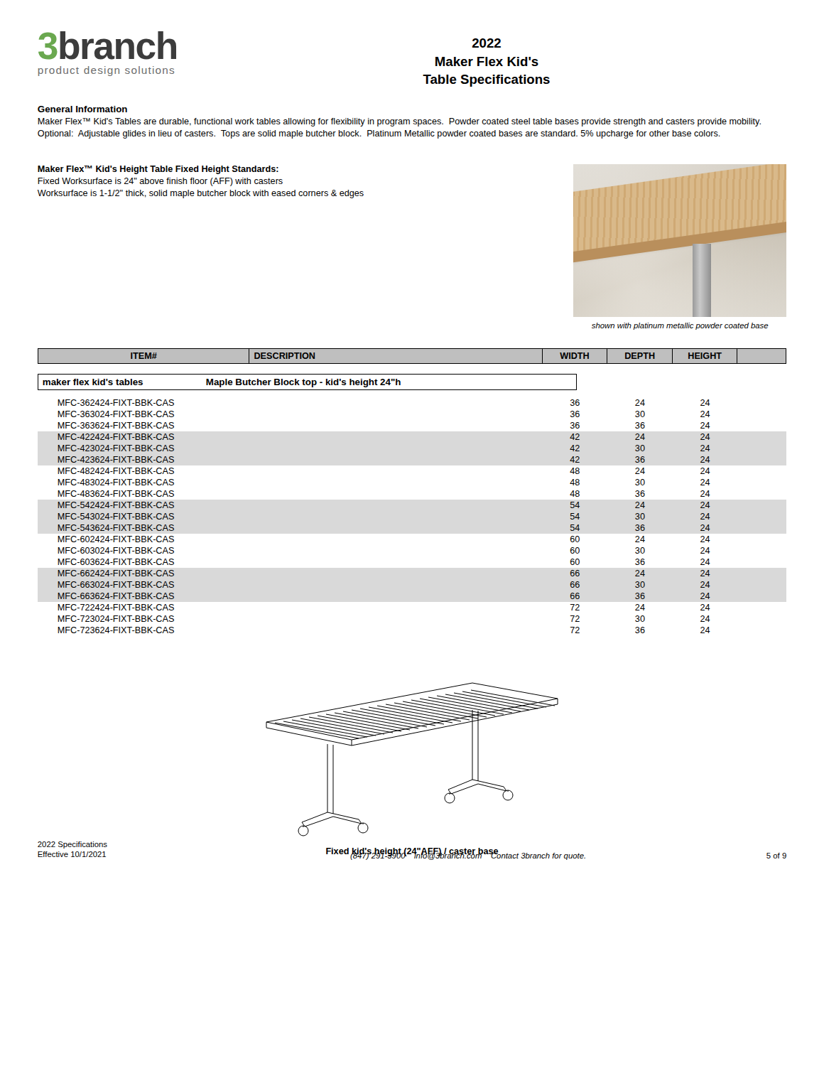3 branch
product design solutions
2022
Maker Flex Kid's
Table Specifications
General Information
Maker Flex™ Kid's Tables are durable, functional work tables allowing for flexibility in program spaces. Powder coated steel table bases provide strength and casters provide mobility. Optional: Adjustable glides in lieu of casters. Tops are solid maple butcher block. Platinum Metallic powder coated bases are standard. 5% upcharge for other base colors.
Maker Flex™ Kid's Height Table Fixed Height Standards:
Fixed Worksurface is 24" above finish floor (AFF) with casters
Worksurface is 1-1/2" thick, solid maple butcher block with eased corners & edges
shown with platinum metallic powder coated base
| ITEM# | DESCRIPTION | WIDTH | DEPTH | HEIGHT | |
| --- | --- | --- | --- | --- | --- |
maker flex kid's tables Maple Butcher Block top - kid's height 24"h
| MFC-362424-FIXT-BBK-CAS | | 36 | 24 | 24 | |
| MFC-363024-FIXT-BBK-CAS | | 36 | 30 | 24 | |
| MFC-363624-FIXT-BBK-CAS | | 36 | 36 | 24 | |
| MFC-422424-FIXT-BBK-CAS | | 42 | 24 | 24 | |
| MFC-423024-FIXT-BBK-CAS | | 42 | 30 | 24 | |
| MFC-423624-FIXT-BBK-CAS | | 42 | 36 | 24 | |
| MFC-482424-FIXT-BBK-CAS | | 48 | 24 | 24 | |
| MFC-483024-FIXT-BBK-CAS | | 48 | 30 | 24 | |
| MFC-483624-FIXT-BBK-CAS | | 48 | 36 | 24 | |
| MFC-542424-FIXT-BBK-CAS | | 54 | 24 | 24 | |
| MFC-543024-FIXT-BBK-CAS | | 54 | 30 | 24 | |
| MFC-543624-FIXT-BBK-CAS | | 54 | 36 | 24 | |
| MFC-602424-FIXT-BBK-CAS | | 60 | 24 | 24 | |
| MFC-603024-FIXT-BBK-CAS | | 60 | 30 | 24 | |
| MFC-603624-FIXT-BBK-CAS | | 60 | 36 | 24 | |
| MFC-662424-FIXT-BBK-CAS | | 66 | 24 | 24 | |
| MFC-663024-FIXT-BBK-CAS | | 66 | 30 | 24 | |
| MFC-663624-FIXT-BBK-CAS | | 66 | 36 | 24 | |
| MFC-722424-FIXT-BBK-CAS | | 72 | 24 | 24 | |
| MFC-723024-FIXT-BBK-CAS | | 72 | 30 | 24 | |
| MFC-723624-FIXT-BBK-CAS | | 72 | 36 | 24 | |
Fixed kid's height (24"AFF) / caster base
2022 Specifications
Effective 10/1/2021
(847) 291-3900 info@3branch.com Contact 3branch for quote.
5 of 9